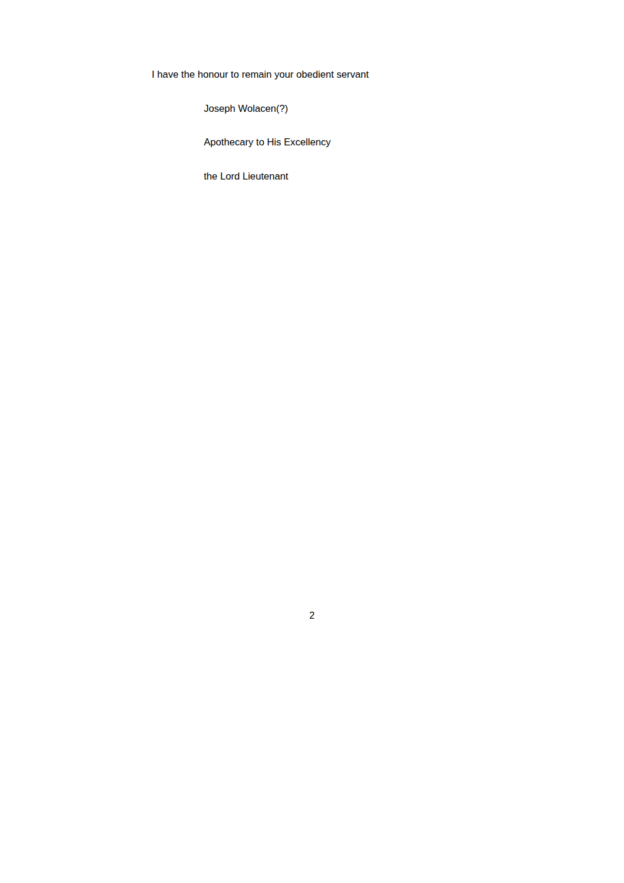I have the honour to remain your obedient servant
Joseph Wolacen(?)
Apothecary to His Excellency
the Lord Lieutenant
2